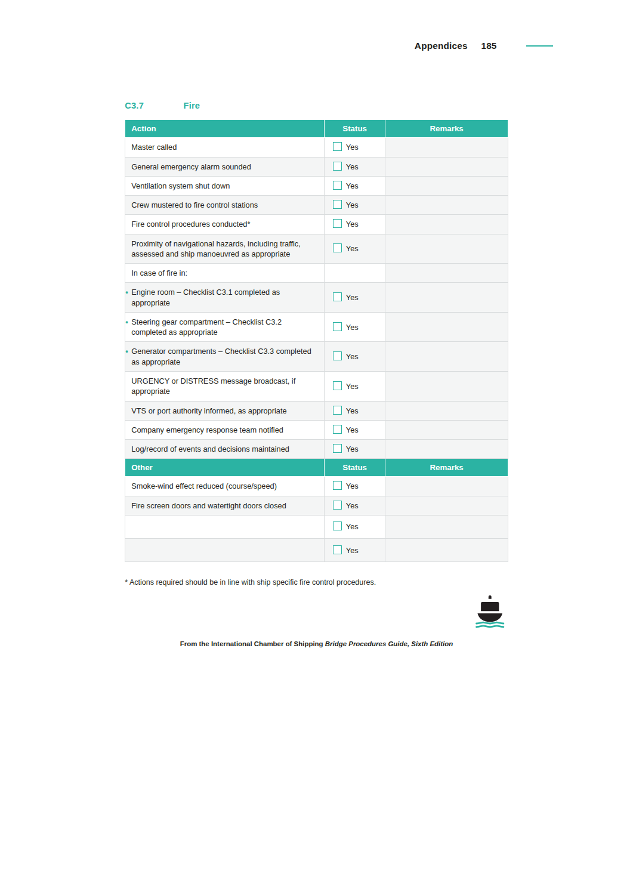Appendices 185
C3.7 Fire
| Action | Status | Remarks |
| --- | --- | --- |
| Master called | Yes | |
| General emergency alarm sounded | Yes | |
| Ventilation system shut down | Yes | |
| Crew mustered to fire control stations | Yes | |
| Fire control procedures conducted* | Yes | |
| Proximity of navigational hazards, including traffic, assessed and ship manoeuvred as appropriate | Yes | |
| In case of fire in: | | |
| • Engine room – Checklist C3.1 completed as appropriate | Yes | |
| • Steering gear compartment – Checklist C3.2 completed as appropriate | Yes | |
| • Generator compartments – Checklist C3.3 completed as appropriate | Yes | |
| URGENCY or DISTRESS message broadcast, if appropriate | Yes | |
| VTS or port authority informed, as appropriate | Yes | |
| Company emergency response team notified | Yes | |
| Log/record of events and decisions maintained | Yes | |
| Other | Status | Remarks |
| Smoke-wind effect reduced (course/speed) | Yes | |
| Fire screen doors and watertight doors closed | Yes | |
| | Yes | |
| | Yes | |
* Actions required should be in line with ship specific fire control procedures.
From the International Chamber of Shipping Bridge Procedures Guide, Sixth Edition